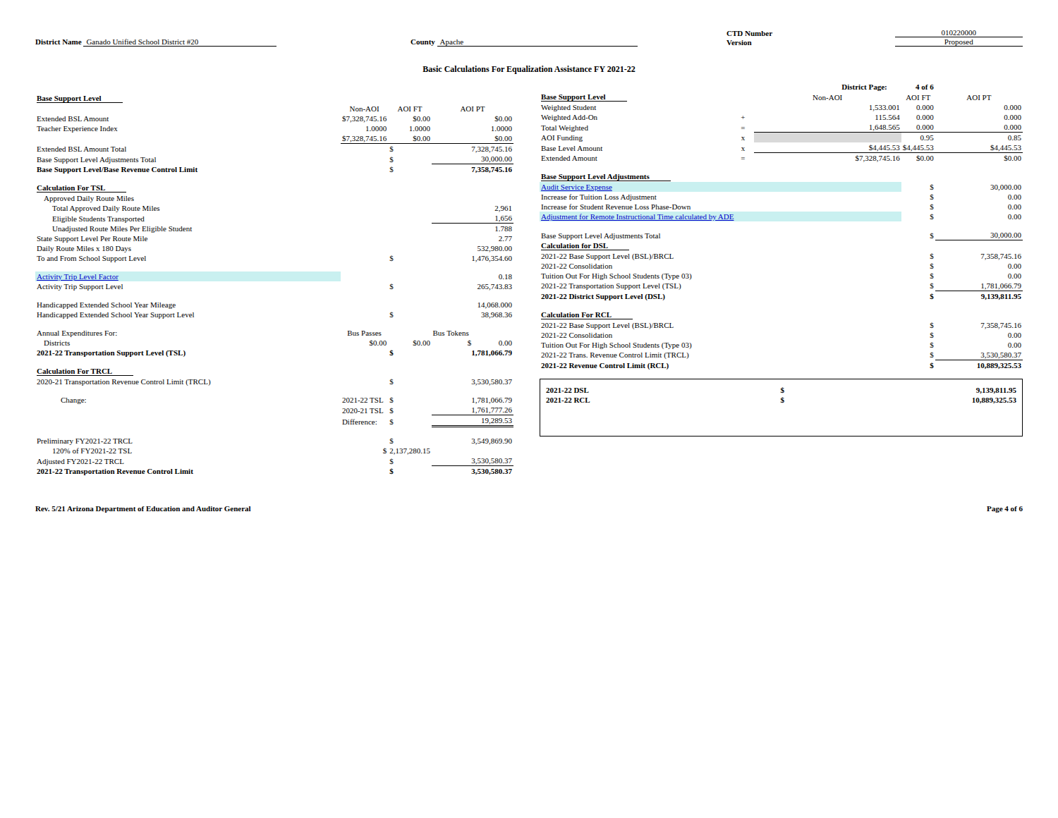| District Name Ganado Unified School District #20 | County Apache | / CTD Number / 010220000 / / Version / Proposed / |
Basic Calculations For Equalization Assistance FY 2021-22
| / Base Support Level / / / / / / Non-AOI / AOI FT / AOI PT / / / Extended BSL Amount / $7,328,745.16 / $0.00 / $0.00 / / / Teacher Experience Index / 1.0000 / 1.0000 / 1.0000 / / / / $7,328,745.16 / $0.00 / $0.00 / / / Extended BSL Amount Total / / $ / 7,328,745.16 / / / Base Support Level Adjustments Total / / $ / 30,000.00 / / / Base Support Level/Base Revenue Control Limit / / $ / 7,358,745.16 / / / Calculation For TSL / / / Approved Daily Route Miles / / / / / / Total Approved Daily Route Miles / / / 2,961 / / / Eligible Students Transported / / / 1,656 / / / Unadjusted Route Miles Per Eligible Student / / / 1.788 / / / State Support Level Per Route Mile / / / 2.77 / / / Daily Route Miles x 180 Days / / / 532,980.00 / / / To and From School Support Level / / $ / 1,476,354.60 / / / Activity Trip Level Factor / / / 0.18 / / / Activity Trip Support Level / / $ / 265,743.83 / / / Handicapped Extended School Year Mileage / / / 14,068.000 / / / Handicapped Extended School Year Support Level / / $ / 38,968.36 / / / Annual Expenditures For: / Bus Passes / Bus Tokens / / / Districts / $0.00 / $0.00 / $ 0.00 / / / 2021-22 Transportation Support Level (TSL) / / $ / 1,781,066.79 / / / Calculation For TRCL / / / 2020-21 Transportation Revenue Control Limit (TRCL) / / $ / 3,530,580.37 / / / Change: / 2021-22 TSL / $ / 1,781,066.79 / / / / 2020-21 TSL / $ / 1,761,777.26 / / / / Difference: / $ / 19,289.53 / / / Preliminary FY2021-22 TRCL / / $ / 3,549,869.90 / / / 120% of FY2021-22 TSL / $ / 2,137,280.15 / / / / Adjusted FY2021-22 TRCL / / $ / 3,530,580.37 / / / 2021-22 Transportation Revenue Control Limit / / $ / 3,530,580.37 / / | / / District Page: / 4 of 6 / / Base Support Level / Non-AOI / AOI FT / AOI PT / / Weighted Student / 1,533.001 / 0.000 / 0.000 / / Weighted Add-On / + / 115.564 / 0.000 / 0.000 / / Total Weighted / = / 1,648.565 / 0.000 / 0.000 / / AOI Funding / x / / 0.95 / 0.85 / / Base Level Amount / x / $4,445.53 / $4,445.53 / $4,445.53 / / Extended Amount / = / $7,328,745.16 / $0.00 / $0.00 / / Base Support Level Adjustments / / / / Audit Service Expense / $ / 30,000.00 / / Increase for Tuition Loss Adjustment / $ / 0.00 / / Increase for Student Revenue Loss Phase-Down / $ / 0.00 / / Adjustment for Remote Instructional Time calculated by ADE / $ / 0.00 / / Base Support Level Adjustments Total / $ / 30,000.00 / / Calculation for DSL / / / / 2021-22 Base Support Level (BSL)/BRCL / $ / 7,358,745.16 / / 2021-22 Consolidation / $ / 0.00 / / Tuition Out For High School Students (Type 03) / $ / 0.00 / / 2021-22 Transportation Support Level (TSL) / $ / 1,781,066.79 / / 2021-22 District Support Level (DSL) / $ / 9,139,811.95 / / Calculation For RCL / / / / 2021-22 Base Support Level (BSL)/BRCL / $ / 7,358,745.16 / / 2021-22 Consolidation / $ / 0.00 / / Tuition Out For High School Students (Type 03) / $ / 0.00 / / 2021-22 Trans. Revenue Control Limit (TRCL) / $ / 3,530,580.37 / / 2021-22 Revenue Control Limit (RCL) / $ / 10,889,325.53 / / / 2021-22 DSL / $ / 9,139,811.95 / / 2021-22 RCL / $ / 10,889,325.53 / / |
Rev. 5/21 Arizona Department of Education and Auditor General
Page 4 of 6